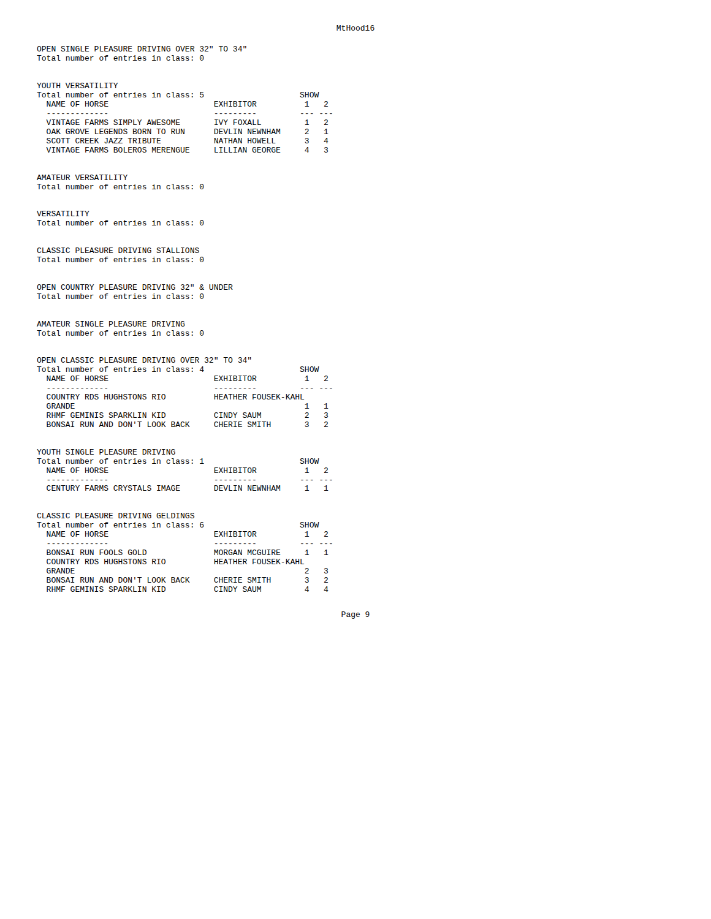MtHood16
OPEN SINGLE PLEASURE DRIVING OVER 32" TO 34"
Total number of entries in class: 0


YOUTH VERSATILITY
Total number of entries in class: 5                    SHOW
  NAME OF HORSE                      EXHIBITOR          1   2
  -------------                      ---------         --- ---
  VINTAGE FARMS SIMPLY AWESOME       IVY FOXALL         1   2
  OAK GROVE LEGENDS BORN TO RUN      DEVLIN NEWNHAM     2   1
  SCOTT CREEK JAZZ TRIBUTE           NATHAN HOWELL      3   4
  VINTAGE FARMS BOLEROS MERENGUE     LILLIAN GEORGE     4   3


AMATEUR VERSATILITY
Total number of entries in class: 0


VERSATILITY
Total number of entries in class: 0


CLASSIC PLEASURE DRIVING STALLIONS
Total number of entries in class: 0


OPEN COUNTRY PLEASURE DRIVING 32" & UNDER
Total number of entries in class: 0


AMATEUR SINGLE PLEASURE DRIVING
Total number of entries in class: 0


OPEN CLASSIC PLEASURE DRIVING OVER 32" TO 34"
Total number of entries in class: 4                    SHOW
  NAME OF HORSE                      EXHIBITOR          1   2
  -------------                      ---------         --- ---
  COUNTRY RDS HUGHSTONS RIO          HEATHER FOUSEK-KAHL
  GRANDE                                                1   1
  RHMF GEMINIS SPARKLIN KID          CINDY SAUM         2   3
  BONSAI RUN AND DON'T LOOK BACK     CHERIE SMITH       3   2


YOUTH SINGLE PLEASURE DRIVING
Total number of entries in class: 1                    SHOW
  NAME OF HORSE                      EXHIBITOR          1   2
  -------------                      ---------         --- ---
  CENTURY FARMS CRYSTALS IMAGE       DEVLIN NEWNHAM     1   1


CLASSIC PLEASURE DRIVING GELDINGS
Total number of entries in class: 6                    SHOW
  NAME OF HORSE                      EXHIBITOR          1   2
  -------------                      ---------         --- ---
  BONSAI RUN FOOLS GOLD              MORGAN MCGUIRE     1   1
  COUNTRY RDS HUGHSTONS RIO          HEATHER FOUSEK-KAHL
  GRANDE                                                2   3
  BONSAI RUN AND DON'T LOOK BACK     CHERIE SMITH       3   2
  RHMF GEMINIS SPARKLIN KID          CINDY SAUM         4   4
Page 9